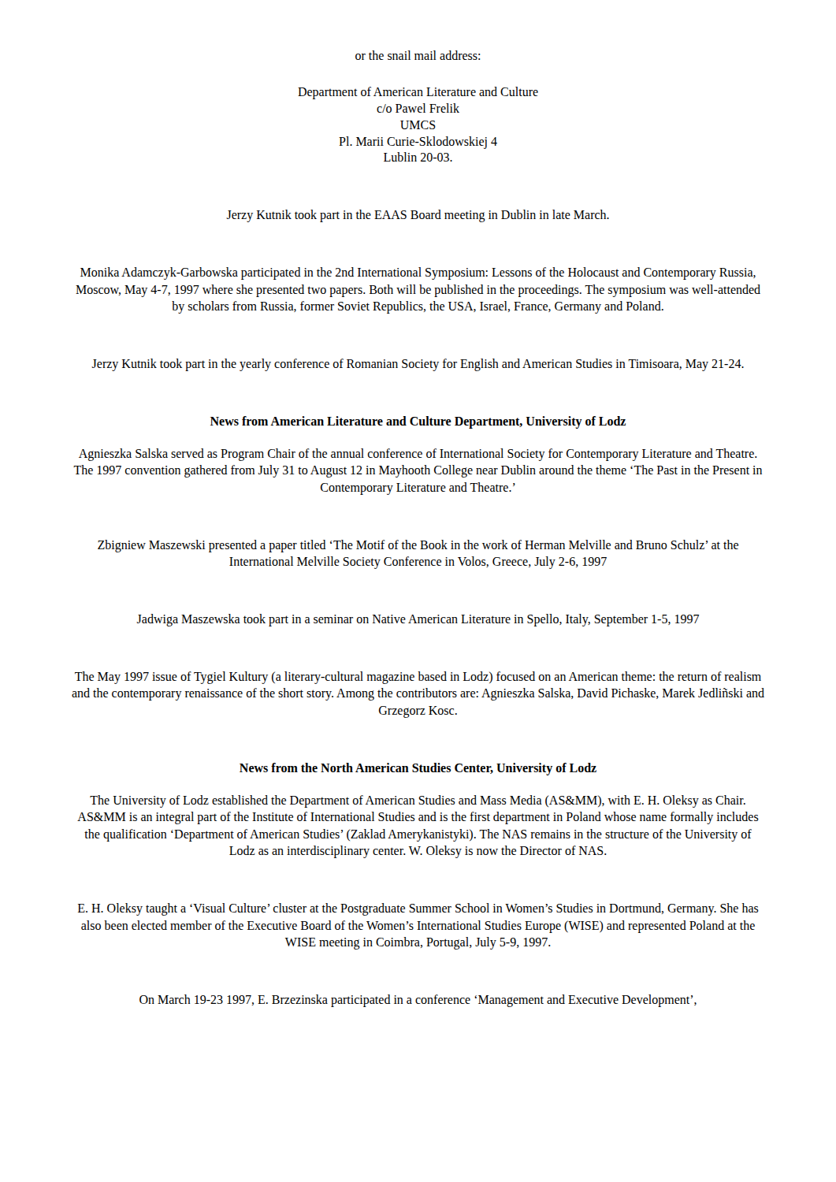or the snail mail address:
Department of American Literature and Culture
c/o Pawel Frelik
UMCS
Pl. Marii Curie-Sklodowskiej 4
Lublin 20-03.
Jerzy Kutnik took part in the EAAS Board meeting in Dublin in late March.
Monika Adamczyk-Garbowska participated in the 2nd International Symposium: Lessons of the Holocaust and Contemporary Russia, Moscow, May 4-7, 1997 where she presented two papers. Both will be published in the proceedings. The symposium was well-attended by scholars from Russia, former Soviet Republics, the USA, Israel, France, Germany and Poland.
Jerzy Kutnik took part in the yearly conference of Romanian Society for English and American Studies in Timisoara, May 21-24.
News from American Literature and Culture Department, University of Lodz
Agnieszka Salska served as Program Chair of the annual conference of International Society for Contemporary Literature and Theatre. The 1997 convention gathered from July 31 to August 12 in Mayhooth College near Dublin around the theme ‘The Past in the Present in Contemporary Literature and Theatre.’
Zbigniew Maszewski presented a paper titled ‘The Motif of the Book in the work of Herman Melville and Bruno Schulz’ at the International Melville Society Conference in Volos, Greece, July 2-6, 1997
Jadwiga Maszewska took part in a seminar on Native American Literature in Spello, Italy, September 1-5, 1997
The May 1997 issue of Tygiel Kultury (a literary-cultural magazine based in Lodz) focused on an American theme: the return of realism and the contemporary renaissance of the short story. Among the contributors are: Agnieszka Salska, David Pichaske, Marek Jedliñski and Grzegorz Kosc.
News from the North American Studies Center, University of Lodz
The University of Lodz established the Department of American Studies and Mass Media (AS&MM), with E. H. Oleksy as Chair. AS&MM is an integral part of the Institute of International Studies and is the first department in Poland whose name formally includes the qualification ‘Department of American Studies’ (Zaklad Amerykanistyki). The NAS remains in the structure of the University of Lodz as an interdisciplinary center. W. Oleksy is now the Director of NAS.
E. H. Oleksy taught a ‘Visual Culture’ cluster at the Postgraduate Summer School in Women’s Studies in Dortmund, Germany. She has also been elected member of the Executive Board of the Women’s International Studies Europe (WISE) and represented Poland at the WISE meeting in Coimbra, Portugal, July 5-9, 1997.
On March 19-23 1997, E. Brzezinska participated in a conference ‘Management and Executive Development’,